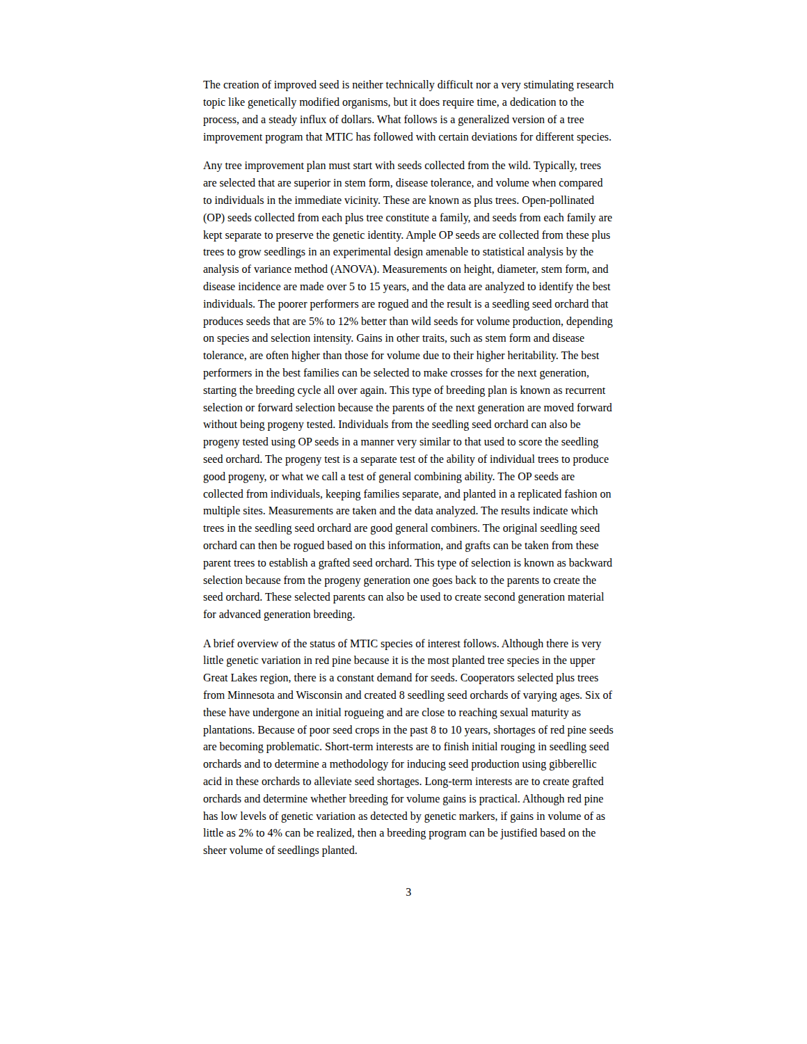The creation of improved seed is neither technically difficult nor a very stimulating research topic like genetically modified organisms, but it does require time, a dedication to the process, and a steady influx of dollars. What follows is a generalized version of a tree improvement program that MTIC has followed with certain deviations for different species.
Any tree improvement plan must start with seeds collected from the wild. Typically, trees are selected that are superior in stem form, disease tolerance, and volume when compared to individuals in the immediate vicinity. These are known as plus trees. Open-pollinated (OP) seeds collected from each plus tree constitute a family, and seeds from each family are kept separate to preserve the genetic identity. Ample OP seeds are collected from these plus trees to grow seedlings in an experimental design amenable to statistical analysis by the analysis of variance method (ANOVA). Measurements on height, diameter, stem form, and disease incidence are made over 5 to 15 years, and the data are analyzed to identify the best individuals. The poorer performers are rogued and the result is a seedling seed orchard that produces seeds that are 5% to 12% better than wild seeds for volume production, depending on species and selection intensity. Gains in other traits, such as stem form and disease tolerance, are often higher than those for volume due to their higher heritability. The best performers in the best families can be selected to make crosses for the next generation, starting the breeding cycle all over again. This type of breeding plan is known as recurrent selection or forward selection because the parents of the next generation are moved forward without being progeny tested. Individuals from the seedling seed orchard can also be progeny tested using OP seeds in a manner very similar to that used to score the seedling seed orchard. The progeny test is a separate test of the ability of individual trees to produce good progeny, or what we call a test of general combining ability. The OP seeds are collected from individuals, keeping families separate, and planted in a replicated fashion on multiple sites. Measurements are taken and the data analyzed. The results indicate which trees in the seedling seed orchard are good general combiners. The original seedling seed orchard can then be rogued based on this information, and grafts can be taken from these parent trees to establish a grafted seed orchard. This type of selection is known as backward selection because from the progeny generation one goes back to the parents to create the seed orchard. These selected parents can also be used to create second generation material for advanced generation breeding.
A brief overview of the status of MTIC species of interest follows. Although there is very little genetic variation in red pine because it is the most planted tree species in the upper Great Lakes region, there is a constant demand for seeds. Cooperators selected plus trees from Minnesota and Wisconsin and created 8 seedling seed orchards of varying ages. Six of these have undergone an initial rogueing and are close to reaching sexual maturity as plantations. Because of poor seed crops in the past 8 to 10 years, shortages of red pine seeds are becoming problematic. Short-term interests are to finish initial rouging in seedling seed orchards and to determine a methodology for inducing seed production using gibberellic acid in these orchards to alleviate seed shortages. Long-term interests are to create grafted orchards and determine whether breeding for volume gains is practical. Although red pine has low levels of genetic variation as detected by genetic markers, if gains in volume of as little as 2% to 4% can be realized, then a breeding program can be justified based on the sheer volume of seedlings planted.
3